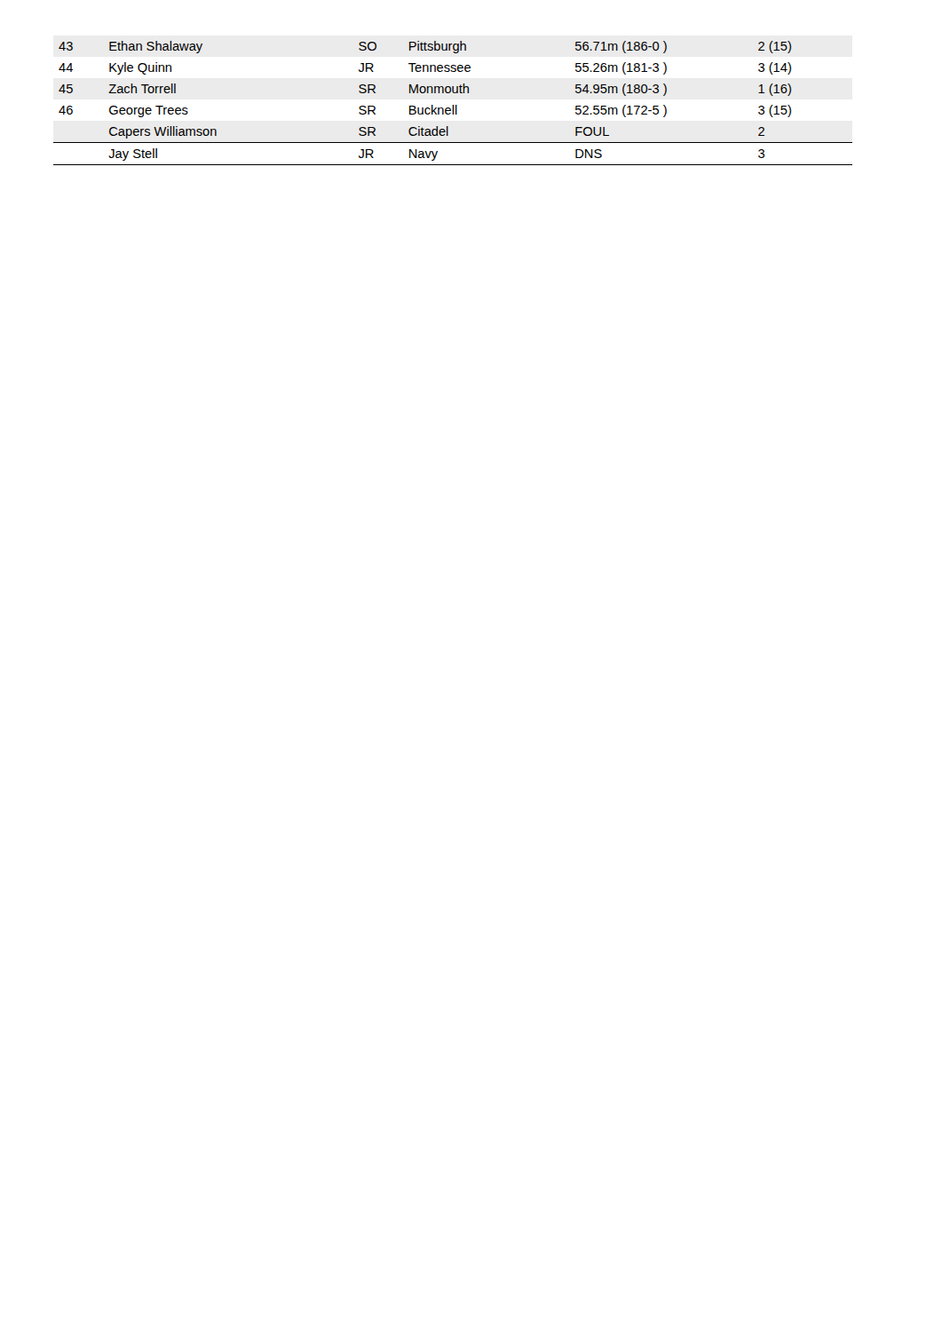| 43 | Ethan Shalaway | SO | Pittsburgh | 56.71m (186-0 ) | 2 (15) |
| 44 | Kyle Quinn | JR | Tennessee | 55.26m (181-3 ) | 3 (14) |
| 45 | Zach Torrell | SR | Monmouth | 54.95m (180-3 ) | 1 (16) |
| 46 | George Trees | SR | Bucknell | 52.55m (172-5 ) | 3 (15) |
| | Capers Williamson | SR | Citadel | FOUL | 2 |
| | Jay Stell | JR | Navy | DNS | 3 |